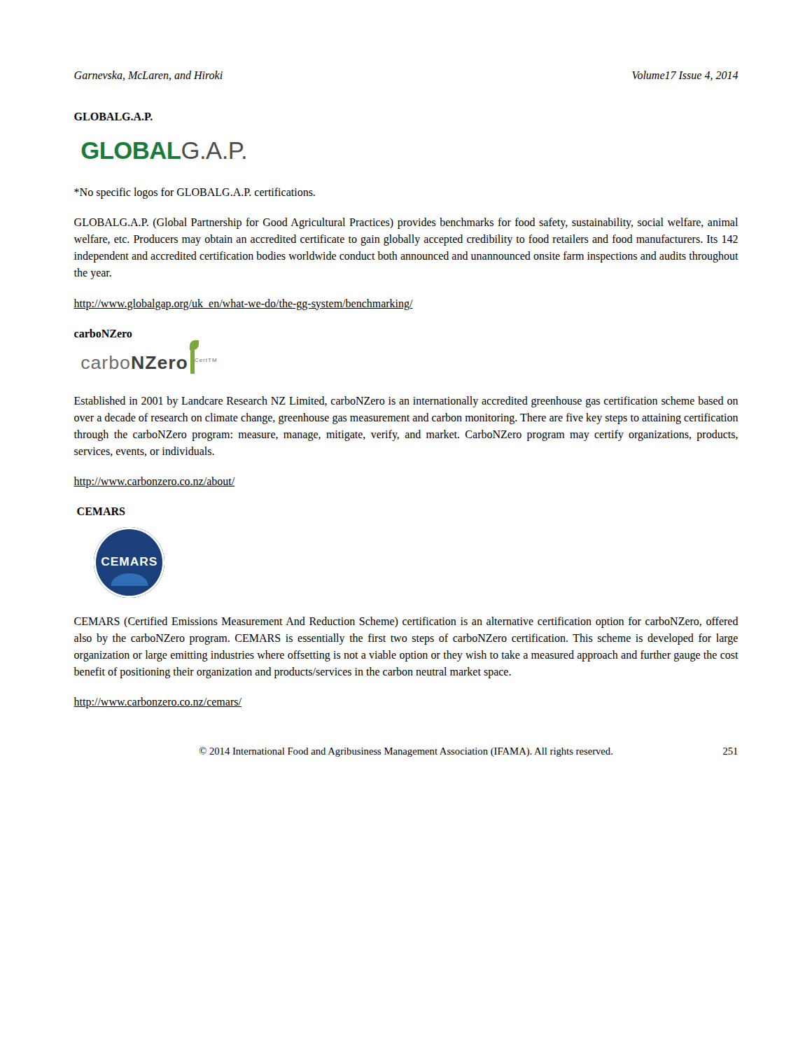Garnevska, McLaren, and Hiroki Volume17 Issue 4, 2014
GLOBALG.A.P.
GLOBAL G.A.P.
*No specific logos for GLOBALG.A.P. certifications.
GLOBALG.A.P. (Global Partnership for Good Agricultural Practices) provides benchmarks for food safety, sustainability, social welfare, animal welfare, etc. Producers may obtain an accredited certificate to gain globally accepted credibility to food retailers and food manufacturers. Its 142 independent and accredited certification bodies worldwide conduct both announced and unannounced onsite farm inspections and audits throughout the year.
http://www.globalgap.org/uk_en/what-we-do/the-gg-system/benchmarking/
carboNZero
carboNZero CertTM
Established in 2001 by Landcare Research NZ Limited, carboNZero is an internationally accredited greenhouse gas certification scheme based on over a decade of research on climate change, greenhouse gas measurement and carbon monitoring. There are five key steps to attaining certification through the carboNZero program: measure, manage, mitigate, verify, and market. CarboNZero program may certify organizations, products, services, events, or individuals.
http://www.carbonzero.co.nz/about/
CEMARS
CEMARS
CEMARS (Certified Emissions Measurement And Reduction Scheme) certification is an alternative certification option for carboNZero, offered also by the carboNZero program. CEMARS is essentially the first two steps of carboNZero certification. This scheme is developed for large organization or large emitting industries where offsetting is not a viable option or they wish to take a measured approach and further gauge the cost benefit of positioning their organization and products/services in the carbon neutral market space.
http://www.carbonzero.co.nz/cemars/
© 2014 International Food and Agribusiness Management Association (IFAMA). All rights reserved. 251